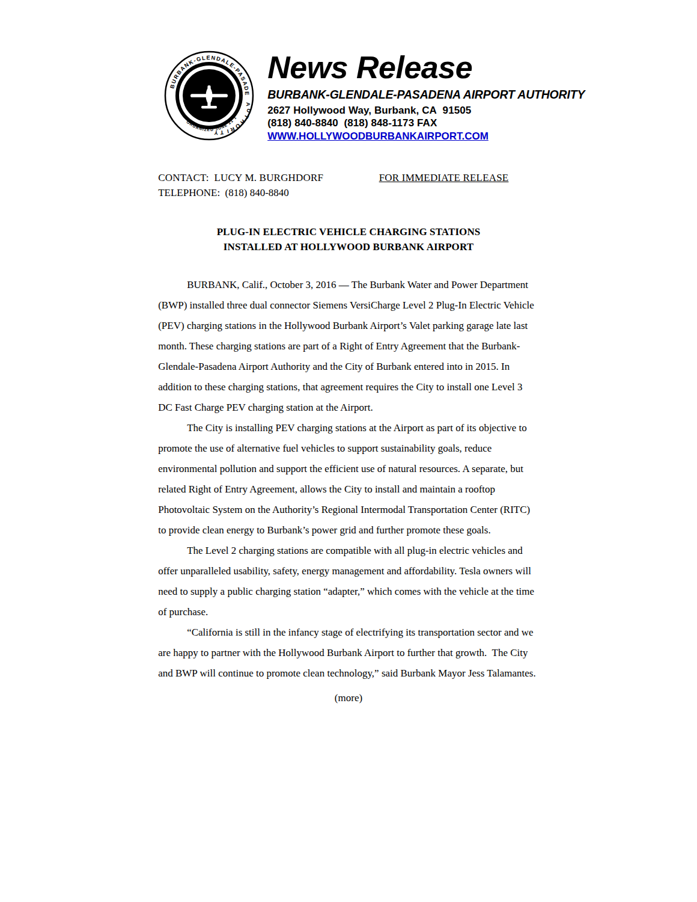BURBANK-GLENDALE-PASADENA AIRPORT ORGANIZED JUNE 21 1977 A U T H O R I T Y
News Release
BURBANK-GLENDALE-PASADENA AIRPORT AUTHORITY
2627 Hollywood Way, Burbank, CA 91505
(818) 840-8840 (818) 848-1173 FAX
WWW.HOLLYWOODBURBANKAIRPORT.COM
CONTACT: LUCY M. BURGHDORF
FOR IMMEDIATE RELEASE
TELEPHONE: (818) 840-8840
PLUG-IN ELECTRIC VEHICLE CHARGING STATIONS INSTALLED AT HOLLYWOOD BURBANK AIRPORT
BURBANK, Calif., October 3, 2016 — The Burbank Water and Power Department (BWP) installed three dual connector Siemens VersiCharge Level 2 Plug-In Electric Vehicle (PEV) charging stations in the Hollywood Burbank Airport’s Valet parking garage late last month. These charging stations are part of a Right of Entry Agreement that the Burbank-Glendale-Pasadena Airport Authority and the City of Burbank entered into in 2015. In addition to these charging stations, that agreement requires the City to install one Level 3 DC Fast Charge PEV charging station at the Airport.
The City is installing PEV charging stations at the Airport as part of its objective to promote the use of alternative fuel vehicles to support sustainability goals, reduce environmental pollution and support the efficient use of natural resources. A separate, but related Right of Entry Agreement, allows the City to install and maintain a rooftop Photovoltaic System on the Authority’s Regional Intermodal Transportation Center (RITC) to provide clean energy to Burbank’s power grid and further promote these goals.
The Level 2 charging stations are compatible with all plug-in electric vehicles and offer unparalleled usability, safety, energy management and affordability. Tesla owners will need to supply a public charging station “adapter,” which comes with the vehicle at the time of purchase.
“California is still in the infancy stage of electrifying its transportation sector and we are happy to partner with the Hollywood Burbank Airport to further that growth. The City and BWP will continue to promote clean technology,” said Burbank Mayor Jess Talamantes.
(more)